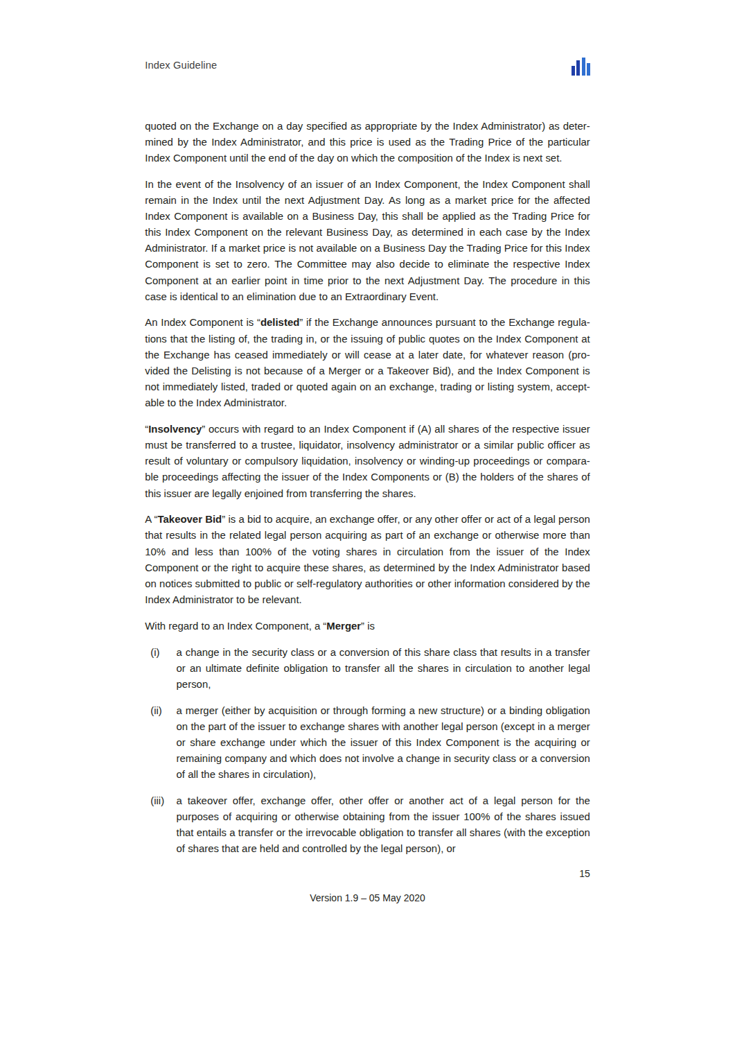Index Guideline
quoted on the Exchange on a day specified as appropriate by the Index Administrator) as determined by the Index Administrator, and this price is used as the Trading Price of the particular Index Component until the end of the day on which the composition of the Index is next set.
In the event of the Insolvency of an issuer of an Index Component, the Index Component shall remain in the Index until the next Adjustment Day. As long as a market price for the affected Index Component is available on a Business Day, this shall be applied as the Trading Price for this Index Component on the relevant Business Day, as determined in each case by the Index Administrator. If a market price is not available on a Business Day the Trading Price for this Index Component is set to zero. The Committee may also decide to eliminate the respective Index Component at an earlier point in time prior to the next Adjustment Day. The procedure in this case is identical to an elimination due to an Extraordinary Event.
An Index Component is “delisted” if the Exchange announces pursuant to the Exchange regulations that the listing of, the trading in, or the issuing of public quotes on the Index Component at the Exchange has ceased immediately or will cease at a later date, for whatever reason (provided the Delisting is not because of a Merger or a Takeover Bid), and the Index Component is not immediately listed, traded or quoted again on an exchange, trading or listing system, acceptable to the Index Administrator.
“Insolvency” occurs with regard to an Index Component if (A) all shares of the respective issuer must be transferred to a trustee, liquidator, insolvency administrator or a similar public officer as result of voluntary or compulsory liquidation, insolvency or winding-up proceedings or comparable proceedings affecting the issuer of the Index Components or (B) the holders of the shares of this issuer are legally enjoined from transferring the shares.
A “Takeover Bid” is a bid to acquire, an exchange offer, or any other offer or act of a legal person that results in the related legal person acquiring as part of an exchange or otherwise more than 10% and less than 100% of the voting shares in circulation from the issuer of the Index Component or the right to acquire these shares, as determined by the Index Administrator based on notices submitted to public or self-regulatory authorities or other information considered by the Index Administrator to be relevant.
With regard to an Index Component, a “Merger” is
a change in the security class or a conversion of this share class that results in a transfer or an ultimate definite obligation to transfer all the shares in circulation to another legal person,
a merger (either by acquisition or through forming a new structure) or a binding obligation on the part of the issuer to exchange shares with another legal person (except in a merger or share exchange under which the issuer of this Index Component is the acquiring or remaining company and which does not involve a change in security class or a conversion of all the shares in circulation),
a takeover offer, exchange offer, other offer or another act of a legal person for the purposes of acquiring or otherwise obtaining from the issuer 100% of the shares issued that entails a transfer or the irrevocable obligation to transfer all shares (with the exception of shares that are held and controlled by the legal person), or
15
Version 1.9 – 05 May 2020